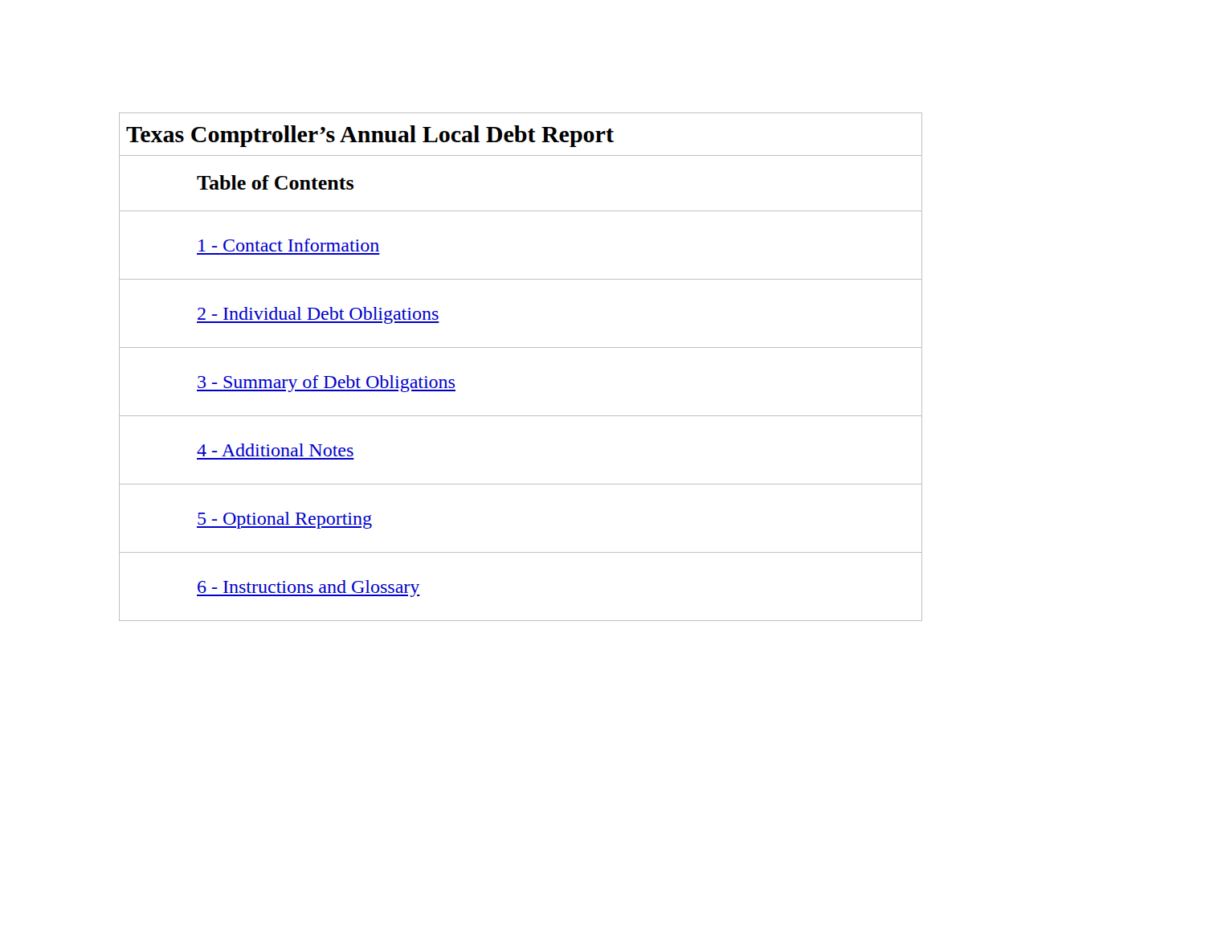| Texas Comptroller’s Annual Local Debt Report |
| Table of Contents |
| 1 - Contact Information |
| 2 - Individual Debt Obligations |
| 3 - Summary of Debt Obligations |
| 4 - Additional Notes |
| 5 - Optional Reporting |
| 6 - Instructions and Glossary |